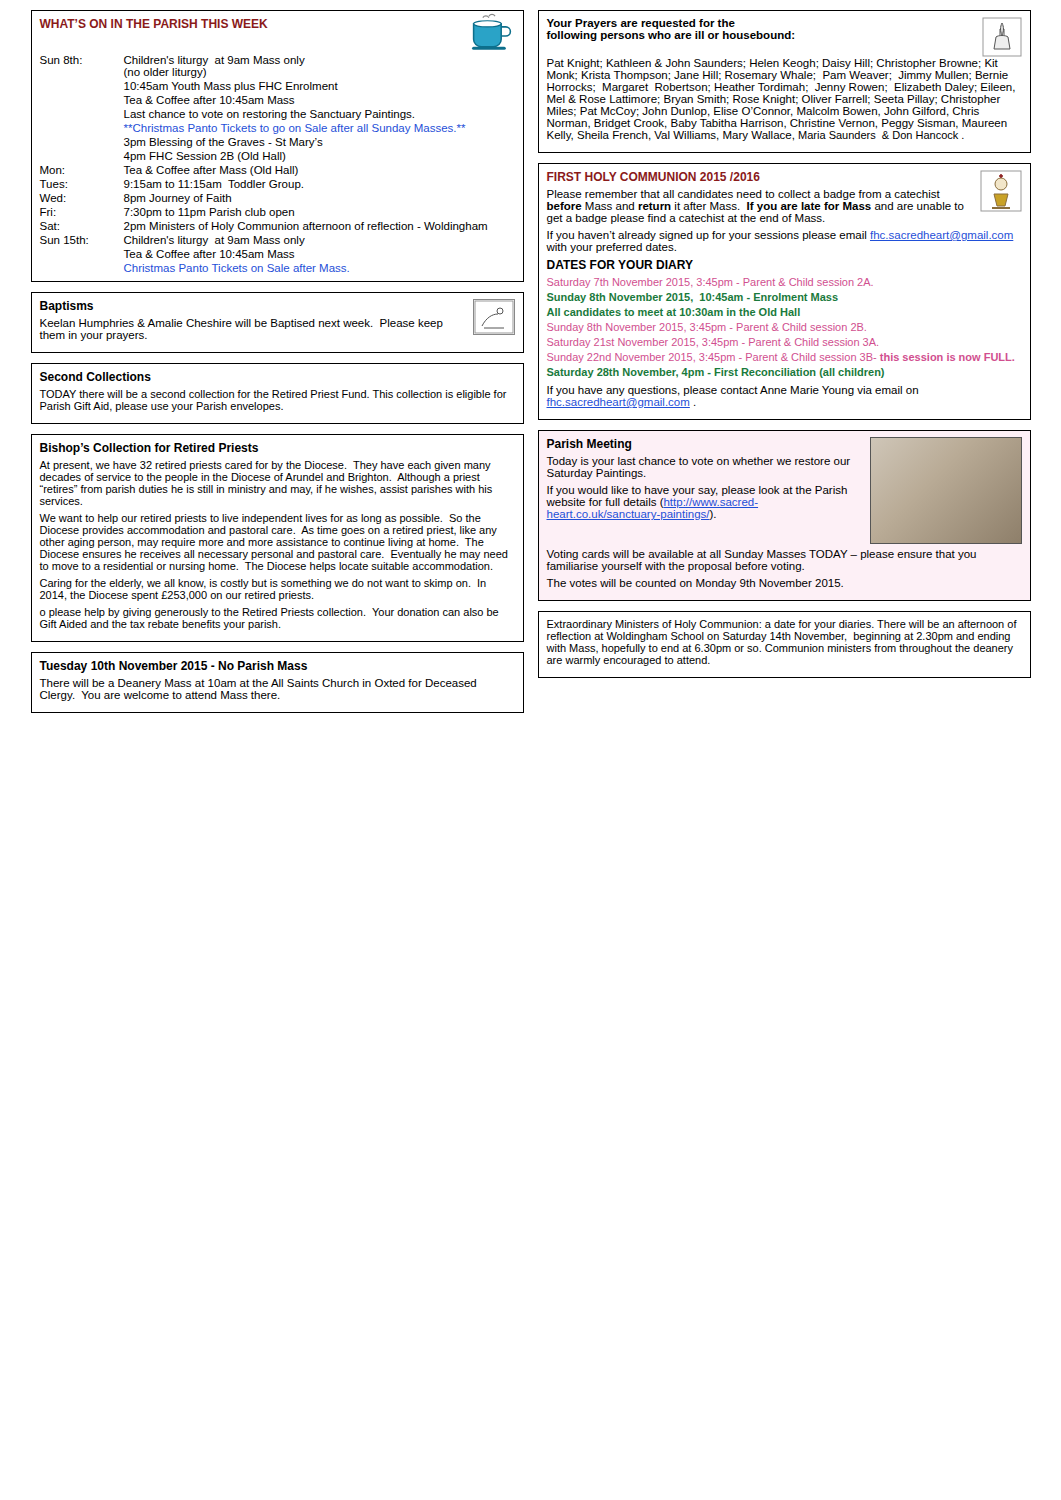WHAT’S ON IN THE PARISH THIS WEEK
| Sun 8th: | Children's liturgy at 9am Mass only (no older liturgy) |
| | 10:45am Youth Mass plus FHC Enrolment |
| | Tea & Coffee after 10:45am Mass |
| | Last chance to vote on restoring the Sanctuary Paintings. |
| | **Christmas Panto Tickets to go on Sale after all Sunday Masses.** |
| | 3pm Blessing of the Graves - St Mary’s |
| | 4pm FHC Session 2B (Old Hall) |
| Mon: | Tea & Coffee after Mass (Old Hall) |
| Tues: | 9:15am to 11:15am Toddler Group. |
| Wed: | 8pm Journey of Faith |
| Fri: | 7:30pm to 11pm Parish club open |
| Sat: | 2pm Ministers of Holy Communion afternoon of reflection - Woldingham |
| Sun 15th: | Children's liturgy at 9am Mass only |
| | Tea & Coffee after 10:45am Mass |
| | Christmas Panto Tickets on Sale after Mass. |
Baptisms
Keelan Humphries & Amalie Cheshire will be Baptised next week. Please keep them in your prayers.
Second Collections
TODAY there will be a second collection for the Retired Priest Fund. This collection is eligible for Parish Gift Aid, please use your Parish envelopes.
Bishop’s Collection for Retired Priests
At present, we have 32 retired priests cared for by the Diocese. They have each given many decades of service to the people in the Diocese of Arundel and Brighton. Although a priest “retires” from parish duties he is still in ministry and may, if he wishes, assist parishes with his services.
We want to help our retired priests to live independent lives for as long as possible. So the Diocese provides accommodation and pastoral care. As time goes on a retired priest, like any other aging person, may require more and more assistance to continue living at home. The Diocese ensures he receives all necessary personal and pastoral care. Eventually he may need to move to a residential or nursing home. The Diocese helps locate suitable accommodation.
Caring for the elderly, we all know, is costly but is something we do not want to skimp on. In 2014, the Diocese spent £253,000 on our retired priests.
o please help by giving generously to the Retired Priests collection. Your donation can also be Gift Aided and the tax rebate benefits your parish.
Tuesday 10th November 2015 - No Parish Mass
There will be a Deanery Mass at 10am at the All Saints Church in Oxted for Deceased Clergy. You are welcome to attend Mass there.
Your Prayers are requested for the
following persons who are ill or housebound:
Pat Knight; Kathleen & John Saunders; Helen Keogh; Daisy Hill; Christopher Browne; Kit Monk; Krista Thompson; Jane Hill; Rosemary Whale; Pam Weaver; Jimmy Mullen; Bernie Horrocks; Margaret Robertson; Heather Tordimah; Jenny Rowen; Elizabeth Daley; Eileen, Mel & Rose Lattimore; Bryan Smith; Rose Knight; Oliver Farrell; Seeta Pillay; Christopher Miles; Pat McCoy; John Dunlop, Elise O’Connor, Malcolm Bowen, John Gilford, Chris Norman, Bridget Crook, Baby Tabitha Harrison, Christine Vernon, Peggy Sisman, Maureen Kelly, Sheila French, Val Williams, Mary Wallace, Maria Saunders & Don Hancock .
First Holy Communion 2015 /2016
Please remember that all candidates need to collect a badge from a catechist before Mass and return it after Mass. If you are late for Mass and are unable to get a badge please find a catechist at the end of Mass.
If you haven’t already signed up for your sessions please email fhc.sacredheart@gmail.com with your preferred dates.
DATES FOR YOUR DIARY
Saturday 7th November 2015, 3:45pm - Parent & Child session 2A.
Sunday 8th November 2015, 10:45am - Enrolment Mass
All candidates to meet at 10:30am in the Old Hall
Sunday 8th November 2015, 3:45pm - Parent & Child session 2B.
Saturday 21st November 2015, 3:45pm - Parent & Child session 3A.
Sunday 22nd November 2015, 3:45pm - Parent & Child session 3B- this session is now FULL.
Saturday 28th November, 4pm - First Reconciliation (all children)
If you have any questions, please contact Anne Marie Young via email on fhc.sacredheart@gmail.com .
Parish Meeting
Today is your last chance to vote on whether we restore our Saturday Paintings.
If you would like to have your say, please look at the Parish website for full details (http://www.sacred-heart.co.uk/sanctuary-paintings/).
Voting cards will be available at all Sunday Masses TODAY – please ensure that you familiarise yourself with the proposal before voting.
The votes will be counted on Monday 9th November 2015.
Extraordinary Ministers of Holy Communion: a date for your diaries. There will be an afternoon of reflection at Woldingham School on Saturday 14th November, beginning at 2.30pm and ending with Mass, hopefully to end at 6.30pm or so. Communion ministers from throughout the deanery are warmly encouraged to attend.